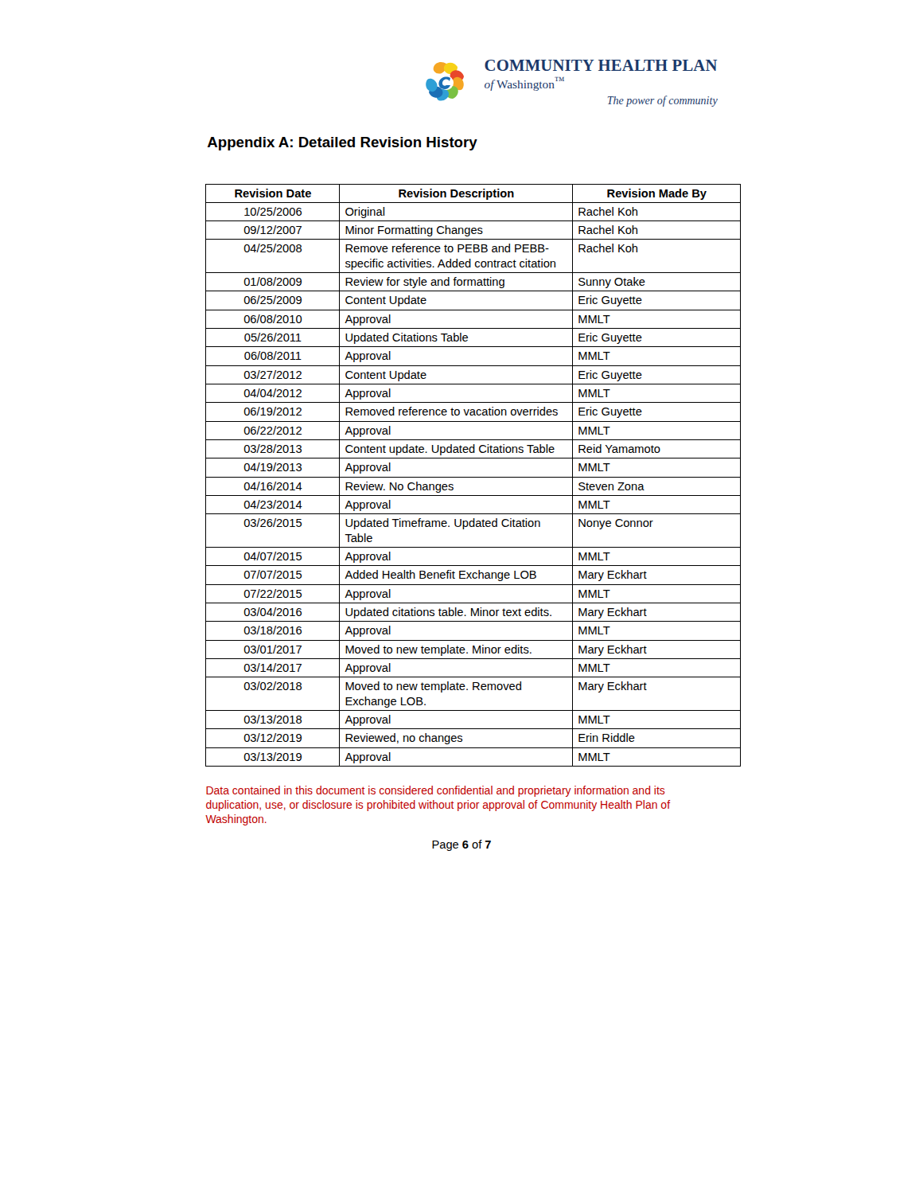COMMUNITY HEALTH PLAN
of Washington™
The power of community
Appendix A: Detailed Revision History
| Revision Date | Revision Description | Revision Made By |
| --- | --- | --- |
| 10/25/2006 | Original | Rachel Koh |
| 09/12/2007 | Minor Formatting Changes | Rachel Koh |
| 04/25/2008 | Remove reference to PEBB and PEBB-specific activities. Added contract citation | Rachel Koh |
| 01/08/2009 | Review for style and formatting | Sunny Otake |
| 06/25/2009 | Content Update | Eric Guyette |
| 06/08/2010 | Approval | MMLT |
| 05/26/2011 | Updated Citations Table | Eric Guyette |
| 06/08/2011 | Approval | MMLT |
| 03/27/2012 | Content Update | Eric Guyette |
| 04/04/2012 | Approval | MMLT |
| 06/19/2012 | Removed reference to vacation overrides | Eric Guyette |
| 06/22/2012 | Approval | MMLT |
| 03/28/2013 | Content update. Updated Citations Table | Reid Yamamoto |
| 04/19/2013 | Approval | MMLT |
| 04/16/2014 | Review. No Changes | Steven Zona |
| 04/23/2014 | Approval | MMLT |
| 03/26/2015 | Updated Timeframe. Updated Citation Table | Nonye Connor |
| 04/07/2015 | Approval | MMLT |
| 07/07/2015 | Added Health Benefit Exchange LOB | Mary Eckhart |
| 07/22/2015 | Approval | MMLT |
| 03/04/2016 | Updated citations table. Minor text edits. | Mary Eckhart |
| 03/18/2016 | Approval | MMLT |
| 03/01/2017 | Moved to new template. Minor edits. | Mary Eckhart |
| 03/14/2017 | Approval | MMLT |
| 03/02/2018 | Moved to new template. Removed Exchange LOB. | Mary Eckhart |
| 03/13/2018 | Approval | MMLT |
| 03/12/2019 | Reviewed, no changes | Erin Riddle |
| 03/13/2019 | Approval | MMLT |
Data contained in this document is considered confidential and proprietary information and its duplication, use, or disclosure is prohibited without prior approval of Community Health Plan of Washington.
Page 6 of 7